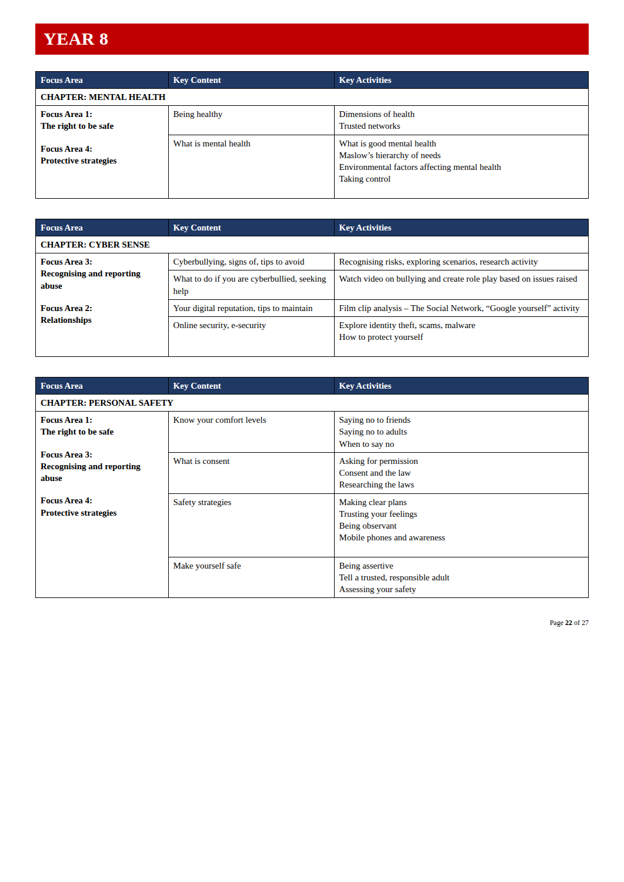YEAR 8
| Focus Area | Key Content | Key Activities |
| --- | --- | --- |
| CHAPTER: MENTAL HEALTH |
| Focus Area 1: The right to be safe Focus Area 4: Protective strategies | Being healthy | Dimensions of health Trusted networks |
| What is mental health | What is good mental health Maslow’s hierarchy of needs Environmental factors affecting mental health Taking control |
| Focus Area | Key Content | Key Activities |
| --- | --- | --- |
| CHAPTER: CYBER SENSE |
| Focus Area 3: Recognising and reporting abuse Focus Area 2: Relationships | Cyberbullying, signs of, tips to avoid | Recognising risks, exploring scenarios, research activity |
| What to do if you are cyberbullied, seeking help | Watch video on bullying and create role play based on issues raised |
| Your digital reputation, tips to maintain | Film clip analysis – The Social Network, “Google yourself” activity |
| Online security, e-security | Explore identity theft, scams, malware How to protect yourself |
| Focus Area | Key Content | Key Activities |
| --- | --- | --- |
| CHAPTER: PERSONAL SAFETY |
| Focus Area 1: The right to be safe Focus Area 3: Recognising and reporting abuse Focus Area 4: Protective strategies | Know your comfort levels | Saying no to friends Saying no to adults When to say no |
| What is consent | Asking for permission Consent and the law Researching the laws |
| Safety strategies | Making clear plans Trusting your feelings Being observant Mobile phones and awareness |
| Make yourself safe | Being assertive Tell a trusted, responsible adult Assessing your safety |
Page 22 of 27